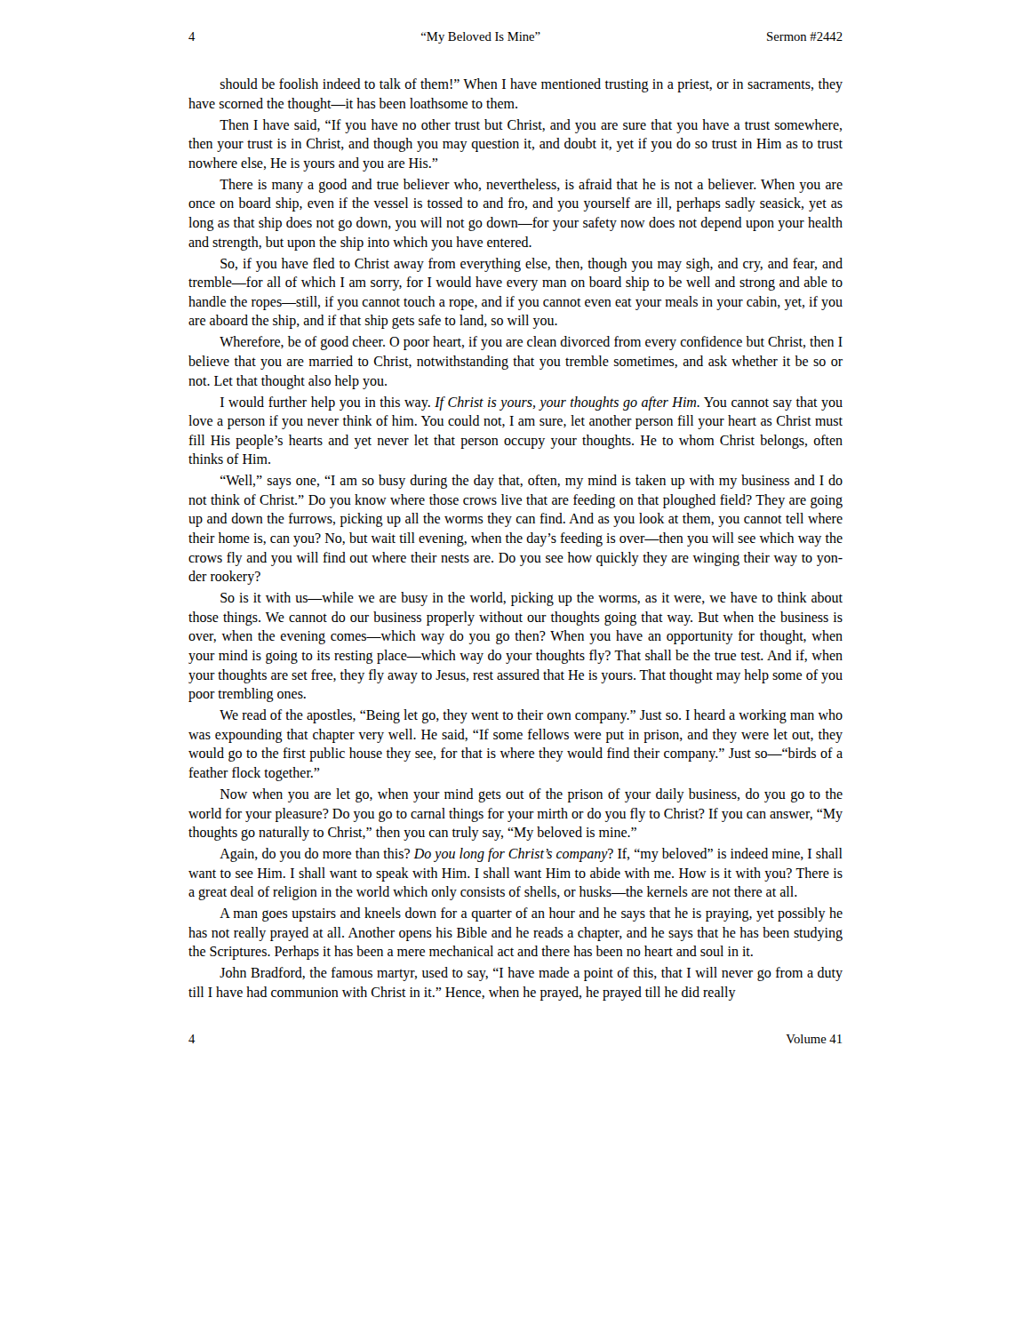4 “My Beloved Is Mine” Sermon #2442
should be foolish indeed to talk of them!” When I have mentioned trusting in a priest, or in sacraments, they have scorned the thought—it has been loathsome to them.
Then I have said, “If you have no other trust but Christ, and you are sure that you have a trust somewhere, then your trust is in Christ, and though you may question it, and doubt it, yet if you do so trust in Him as to trust nowhere else, He is yours and you are His.”
There is many a good and true believer who, nevertheless, is afraid that he is not a believer. When you are once on board ship, even if the vessel is tossed to and fro, and you yourself are ill, perhaps sadly seasick, yet as long as that ship does not go down, you will not go down—for your safety now does not depend upon your health and strength, but upon the ship into which you have entered.
So, if you have fled to Christ away from everything else, then, though you may sigh, and cry, and fear, and tremble—for all of which I am sorry, for I would have every man on board ship to be well and strong and able to handle the ropes—still, if you cannot touch a rope, and if you cannot even eat your meals in your cabin, yet, if you are aboard the ship, and if that ship gets safe to land, so will you.
Wherefore, be of good cheer. O poor heart, if you are clean divorced from every confidence but Christ, then I believe that you are married to Christ, notwithstanding that you tremble sometimes, and ask whether it be so or not. Let that thought also help you.
I would further help you in this way. If Christ is yours, your thoughts go after Him. You cannot say that you love a person if you never think of him. You could not, I am sure, let another person fill your heart as Christ must fill His people’s hearts and yet never let that person occupy your thoughts. He to whom Christ belongs, often thinks of Him.
“Well,” says one, “I am so busy during the day that, often, my mind is taken up with my business and I do not think of Christ.” Do you know where those crows live that are feeding on that ploughed field? They are going up and down the furrows, picking up all the worms they can find. And as you look at them, you cannot tell where their home is, can you? No, but wait till evening, when the day’s feeding is over—then you will see which way the crows fly and you will find out where their nests are. Do you see how quickly they are winging their way to yonder rookery?
So is it with us—while we are busy in the world, picking up the worms, as it were, we have to think about those things. We cannot do our business properly without our thoughts going that way. But when the business is over, when the evening comes—which way do you go then? When you have an opportunity for thought, when your mind is going to its resting place—which way do your thoughts fly? That shall be the true test. And if, when your thoughts are set free, they fly away to Jesus, rest assured that He is yours. That thought may help some of you poor trembling ones.
We read of the apostles, “Being let go, they went to their own company.” Just so. I heard a working man who was expounding that chapter very well. He said, “If some fellows were put in prison, and they were let out, they would go to the first public house they see, for that is where they would find their company.” Just so—“birds of a feather flock together.”
Now when you are let go, when your mind gets out of the prison of your daily business, do you go to the world for your pleasure? Do you go to carnal things for your mirth or do you fly to Christ? If you can answer, “My thoughts go naturally to Christ,” then you can truly say, “My beloved is mine.”
Again, do you do more than this? Do you long for Christ’s company? If, “my beloved” is indeed mine, I shall want to see Him. I shall want to speak with Him. I shall want Him to abide with me. How is it with you? There is a great deal of religion in the world which only consists of shells, or husks—the kernels are not there at all.
A man goes upstairs and kneels down for a quarter of an hour and he says that he is praying, yet possibly he has not really prayed at all. Another opens his Bible and he reads a chapter, and he says that he has been studying the Scriptures. Perhaps it has been a mere mechanical act and there has been no heart and soul in it.
John Bradford, the famous martyr, used to say, “I have made a point of this, that I will never go from a duty till I have had communion with Christ in it.” Hence, when he prayed, he prayed till he did really
4 Volume 41